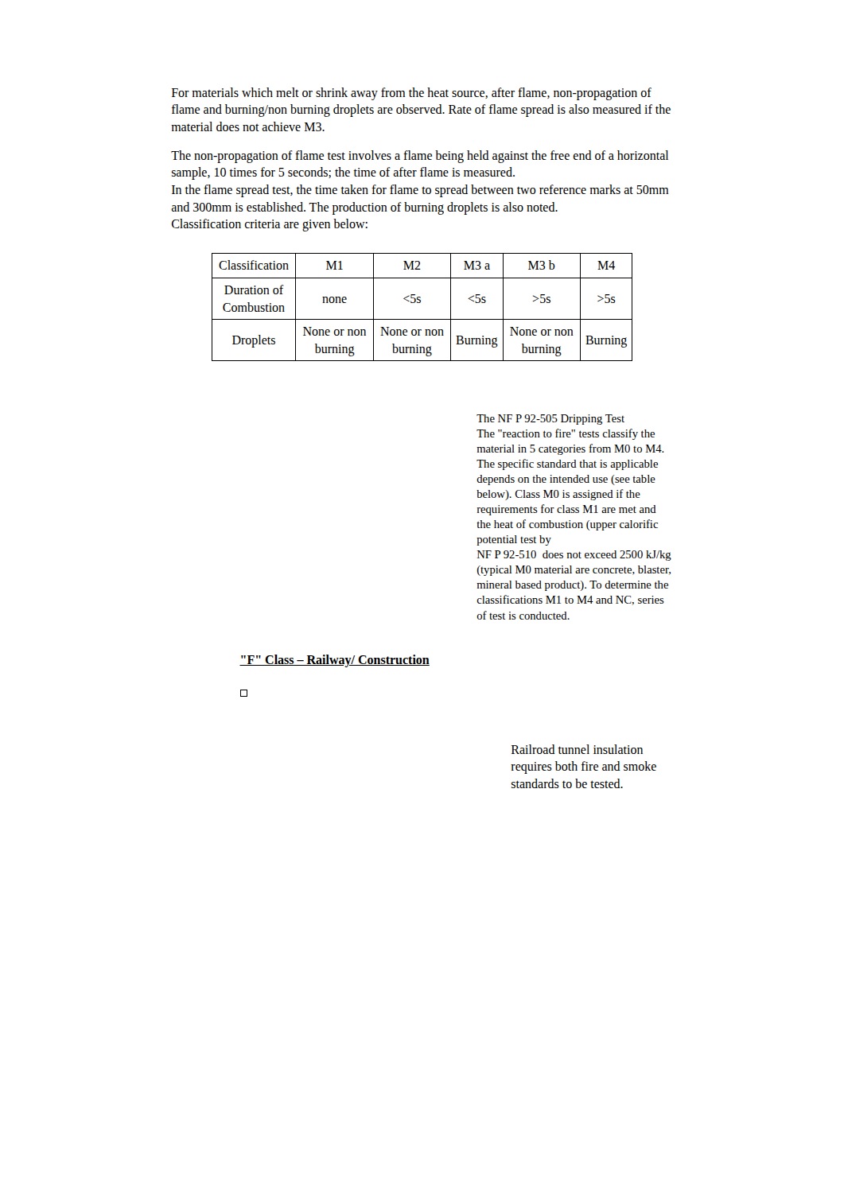For materials which melt or shrink away from the heat source, after flame, non-propagation of flame and burning/non burning droplets are observed. Rate of flame spread is also measured if the material does not achieve M3.
The non-propagation of flame test involves a flame being held against the free end of a horizontal sample, 10 times for 5 seconds; the time of after flame is measured.
In the flame spread test, the time taken for flame to spread between two reference marks at 50mm and 300mm is established. The production of burning droplets is also noted.
Classification criteria are given below:
| Classification | M1 | M2 | M3 a | M3 b | M4 |
| Duration of Combustion | none | <5s | <5s | >5s | >5s |
| Droplets | None or non burning | None or non burning | Burning | None or non burning | Burning |
The NF P 92-505 Dripping Test
The "reaction to fire" tests classify the material in 5 categories from M0 to M4. The specific standard that is applicable depends on the intended use (see table below). Class M0 is assigned if the requirements for class M1 are met and the heat of combustion (upper calorific potential test by
NF P 92-510 does not exceed 2500 kJ/kg (typical M0 material are concrete, blaster, mineral based product). To determine the classifications M1 to M4 and NC, series of test is conducted.
"F" Class – Railway/ Construction
Railroad tunnel insulation requires both fire and smoke standards to be tested.